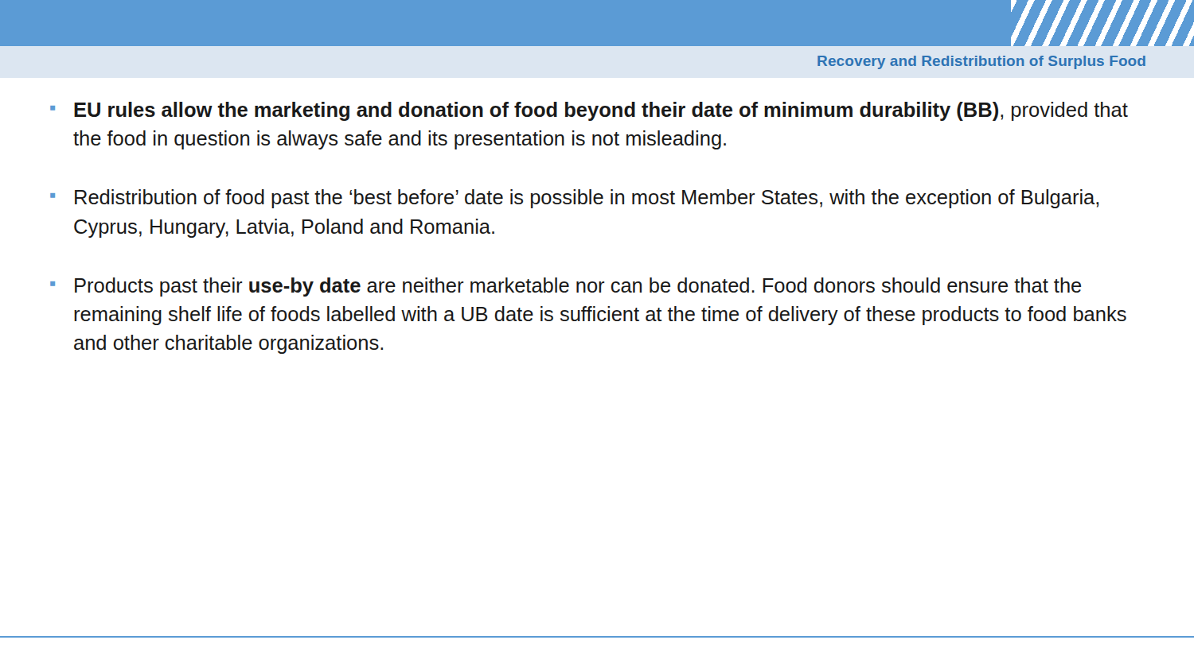Recovery and Redistribution of Surplus Food
EU rules allow the marketing and donation of food beyond their date of minimum durability (BB), provided that the food in question is always safe and its presentation is not misleading.
Redistribution of food past the ‘best before’ date is possible in most Member States, with the exception of Bulgaria, Cyprus, Hungary, Latvia, Poland and Romania.
Products past their use-by date are neither marketable nor can be donated. Food donors should ensure that the remaining shelf life of foods labelled with a UB date is sufficient at the time of delivery of these products to food banks and other charitable organizations.